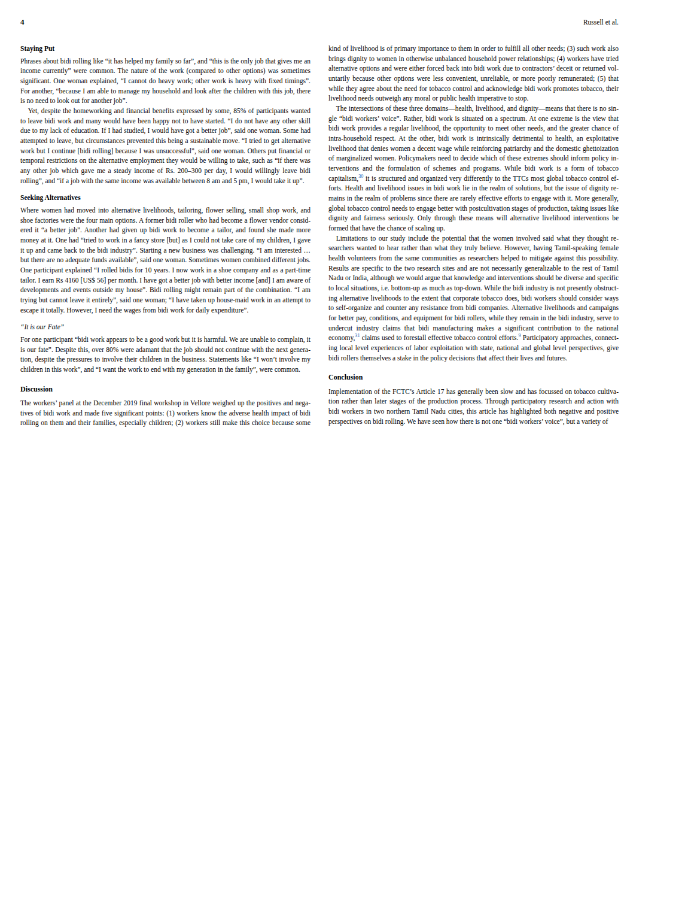4 Russell et al.
Staying Put
Phrases about bidi rolling like “it has helped my family so far”, and “this is the only job that gives me an income currently” were common. The nature of the work (compared to other options) was sometimes significant. One woman explained, “I cannot do heavy work; other work is heavy with fixed timings”. For another, “because I am able to manage my household and look after the children with this job, there is no need to look out for another job”.
Yet, despite the homeworking and financial benefits expressed by some, 85% of participants wanted to leave bidi work and many would have been happy not to have started. “I do not have any other skill due to my lack of education. If I had studied, I would have got a better job”, said one woman. Some had attempted to leave, but circumstances prevented this being a sustainable move. “I tried to get alternative work but I continue [bidi rolling] because I was unsuccessful”, said one woman. Others put financial or temporal restrictions on the alternative employment they would be willing to take, such as “if there was any other job which gave me a steady income of Rs. 200–300 per day, I would willingly leave bidi rolling”, and “if a job with the same income was available between 8 am and 5 pm, I would take it up”.
Seeking Alternatives
Where women had moved into alternative livelihoods, tailoring, flower selling, small shop work, and shoe factories were the four main options. A former bidi roller who had become a flower vendor considered it “a better job”. Another had given up bidi work to become a tailor, and found she made more money at it. One had “tried to work in a fancy store [but] as I could not take care of my children, I gave it up and came back to the bidi industry”. Starting a new business was challenging. “I am interested … but there are no adequate funds available”, said one woman. Sometimes women combined different jobs. One participant explained “I rolled bidis for 10 years. I now work in a shoe company and as a part-time tailor. I earn Rs 4160 [US$ 56] per month. I have got a better job with better income [and] I am aware of developments and events outside my house”. Bidi rolling might remain part of the combination. “I am trying but cannot leave it entirely”, said one woman; “I have taken up house-maid work in an attempt to escape it totally. However, I need the wages from bidi work for daily expenditure”.
“It is our Fate”
For one participant “bidi work appears to be a good work but it is harmful. We are unable to complain, it is our fate”. Despite this, over 80% were adamant that the job should not continue with the next generation, despite the pressures to involve their children in the business. Statements like “I won’t involve my children in this work”, and “I want the work to end with my generation in the family”, were common.
Discussion
The workers’ panel at the December 2019 final workshop in Vellore weighed up the positives and negatives of bidi work and made five significant points: (1) workers know the adverse health impact of bidi rolling on them and their families, especially children; (2) workers still make this choice because some kind of livelihood is of primary importance to them in order to fulfill all other needs; (3) such work also brings dignity to women in otherwise unbalanced household power relationships; (4) workers have tried alternative options and were either forced back into bidi work due to contractors’ deceit or returned voluntarily because other options were less convenient, unreliable, or more poorly remunerated; (5) that while they agree about the need for tobacco control and acknowledge bidi work promotes tobacco, their livelihood needs outweigh any moral or public health imperative to stop.
The intersections of these three domains—health, livelihood, and dignity—means that there is no single “bidi workers’ voice”. Rather, bidi work is situated on a spectrum. At one extreme is the view that bidi work provides a regular livelihood, the opportunity to meet other needs, and the greater chance of intra-household respect. At the other, bidi work is intrinsically detrimental to health, an exploitative livelihood that denies women a decent wage while reinforcing patriarchy and the domestic ghettoization of marginalized women. Policymakers need to decide which of these extremes should inform policy interventions and the formulation of schemes and programs. While bidi work is a form of tobacco capitalism,30 it is structured and organized very differently to the TTCs most global tobacco control efforts. Health and livelihood issues in bidi work lie in the realm of solutions, but the issue of dignity remains in the realm of problems since there are rarely effective efforts to engage with it. More generally, global tobacco control needs to engage better with postcultivation stages of production, taking issues like dignity and fairness seriously. Only through these means will alternative livelihood interventions be formed that have the chance of scaling up.
Limitations to our study include the potential that the women involved said what they thought researchers wanted to hear rather than what they truly believe. However, having Tamil-speaking female health volunteers from the same communities as researchers helped to mitigate against this possibility. Results are specific to the two research sites and are not necessarily generalizable to the rest of Tamil Nadu or India, although we would argue that knowledge and interventions should be diverse and specific to local situations, i.e. bottom-up as much as top-down. While the bidi industry is not presently obstructing alternative livelihoods to the extent that corporate tobacco does, bidi workers should consider ways to self-organize and counter any resistance from bidi companies. Alternative livelihoods and campaigns for better pay, conditions, and equipment for bidi rollers, while they remain in the bidi industry, serve to undercut industry claims that bidi manufacturing makes a significant contribution to the national economy,31 claims used to forestall effective tobacco control efforts.9 Participatory approaches, connecting local level experiences of labor exploitation with state, national and global level perspectives, give bidi rollers themselves a stake in the policy decisions that affect their lives and futures.
Conclusion
Implementation of the FCTC’s Article 17 has generally been slow and has focussed on tobacco cultivation rather than later stages of the production process. Through participatory research and action with bidi workers in two northern Tamil Nadu cities, this article has highlighted both negative and positive perspectives on bidi rolling. We have seen how there is not one “bidi workers’ voice”, but a variety of